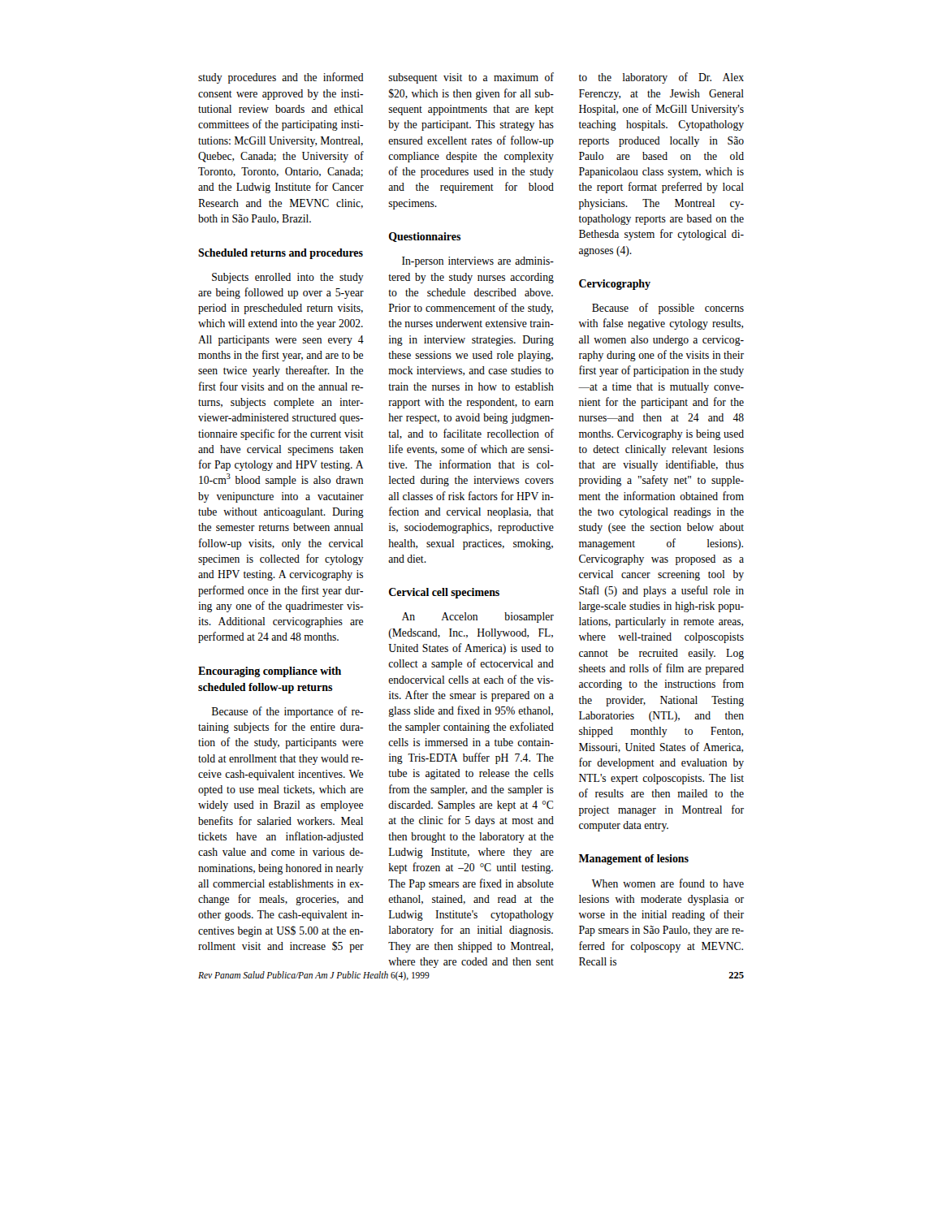study procedures and the informed consent were approved by the institutional review boards and ethical committees of the participating institutions: McGill University, Montreal, Quebec, Canada; the University of Toronto, Toronto, Ontario, Canada; and the Ludwig Institute for Cancer Research and the MEVNC clinic, both in São Paulo, Brazil.
Scheduled returns and procedures
Subjects enrolled into the study are being followed up over a 5-year period in prescheduled return visits, which will extend into the year 2002. All participants were seen every 4 months in the first year, and are to be seen twice yearly thereafter. In the first four visits and on the annual returns, subjects complete an interviewer-administered structured questionnaire specific for the current visit and have cervical specimens taken for Pap cytology and HPV testing. A 10-cm3 blood sample is also drawn by venipuncture into a vacutainer tube without anticoagulant. During the semester returns between annual follow-up visits, only the cervical specimen is collected for cytology and HPV testing. A cervicography is performed once in the first year during any one of the quadrimester visits. Additional cervicographies are performed at 24 and 48 months.
Encouraging compliance with scheduled follow-up returns
Because of the importance of retaining subjects for the entire duration of the study, participants were told at enrollment that they would receive cash-equivalent incentives. We opted to use meal tickets, which are widely used in Brazil as employee benefits for salaried workers. Meal tickets have an inflation-adjusted cash value and come in various denominations, being honored in nearly all commercial establishments in exchange for meals, groceries, and other goods. The cash-equivalent incentives begin at US$ 5.00 at the enrollment visit and increase $5 per subsequent visit to a maximum of $20, which is then given for all subsequent appointments that are kept by the participant. This strategy has ensured excellent rates of follow-up compliance despite the complexity of the procedures used in the study and the requirement for blood specimens.
Questionnaires
In-person interviews are administered by the study nurses according to the schedule described above. Prior to commencement of the study, the nurses underwent extensive training in interview strategies. During these sessions we used role playing, mock interviews, and case studies to train the nurses in how to establish rapport with the respondent, to earn her respect, to avoid being judgmental, and to facilitate recollection of life events, some of which are sensitive. The information that is collected during the interviews covers all classes of risk factors for HPV infection and cervical neoplasia, that is, sociodemographics, reproductive health, sexual practices, smoking, and diet.
Cervical cell specimens
An Accelon biosampler (Medscand, Inc., Hollywood, FL, United States of America) is used to collect a sample of ectocervical and endocervical cells at each of the visits. After the smear is prepared on a glass slide and fixed in 95% ethanol, the sampler containing the exfoliated cells is immersed in a tube containing Tris-EDTA buffer pH 7.4. The tube is agitated to release the cells from the sampler, and the sampler is discarded. Samples are kept at 4 °C at the clinic for 5 days at most and then brought to the laboratory at the Ludwig Institute, where they are kept frozen at –20 °C until testing. The Pap smears are fixed in absolute ethanol, stained, and read at the Ludwig Institute's cytopathology laboratory for an initial diagnosis. They are then shipped to Montreal, where they are coded and then sent to the laboratory of Dr. Alex Ferenczy, at the Jewish General Hospital, one of McGill University's teaching hospitals. Cytopathology reports produced locally in São Paulo are based on the old Papanicolaou class system, which is the report format preferred by local physicians. The Montreal cytopathology reports are based on the Bethesda system for cytological diagnoses (4).
Cervicography
Because of possible concerns with false negative cytology results, all women also undergo a cervicography during one of the visits in their first year of participation in the study—at a time that is mutually convenient for the participant and for the nurses—and then at 24 and 48 months. Cervicography is being used to detect clinically relevant lesions that are visually identifiable, thus providing a "safety net" to supplement the information obtained from the two cytological readings in the study (see the section below about management of lesions). Cervicography was proposed as a cervical cancer screening tool by Stafl (5) and plays a useful role in large-scale studies in high-risk populations, particularly in remote areas, where well-trained colposcopists cannot be recruited easily. Log sheets and rolls of film are prepared according to the instructions from the provider, National Testing Laboratories (NTL), and then shipped monthly to Fenton, Missouri, United States of America, for development and evaluation by NTL's expert colposcopists. The list of results are then mailed to the project manager in Montreal for computer data entry.
Management of lesions
When women are found to have lesions with moderate dysplasia or worse in the initial reading of their Pap smears in São Paulo, they are referred for colposcopy at MEVNC. Recall is
Rev Panam Salud Publica/Pan Am J Public Health 6(4), 1999
225